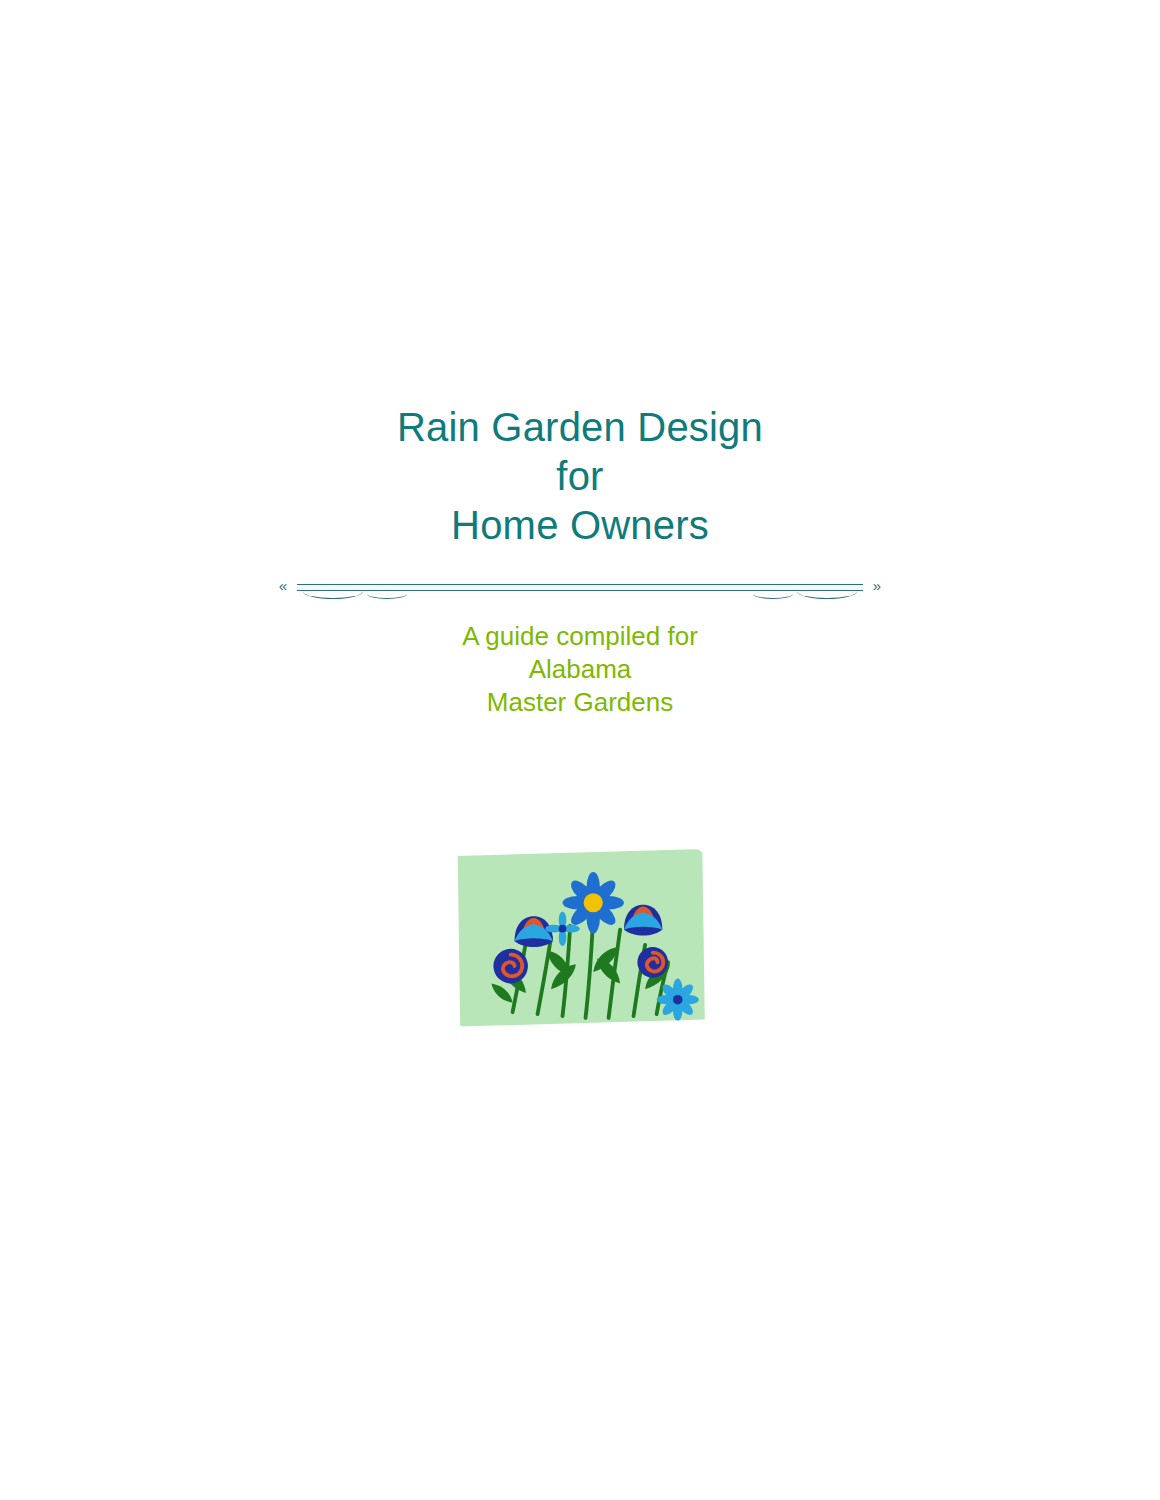Rain Garden Design
for
Home Owners
A guide compiled for
Alabama
Master Gardens